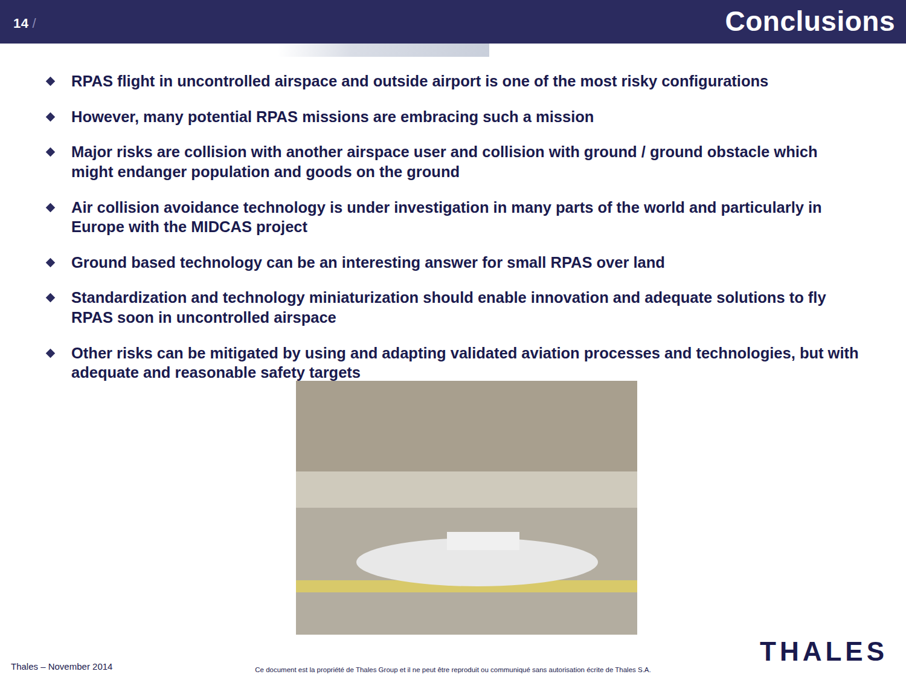14/
Conclusions
RPAS flight in uncontrolled airspace and outside airport is one of the most risky configurations
However, many potential RPAS missions are embracing such a mission
Major risks are collision with another airspace user and collision with ground / ground obstacle which might endanger population and goods on the ground
Air collision avoidance technology is under investigation in many parts of the world and particularly in Europe with the MIDCAS project
Ground based technology can be an interesting answer for small RPAS over land
Standardization and technology miniaturization should enable innovation and adequate solutions to fly RPAS soon in uncontrolled airspace
Other risks can be mitigated by using and adapting validated aviation processes and technologies, but with adequate and reasonable safety targets
Thales – November 2014
Ce document est la propriété de Thales Group et il ne peut être reproduit ou communiqué sans autorisation écrite de Thales S.A.
THALES